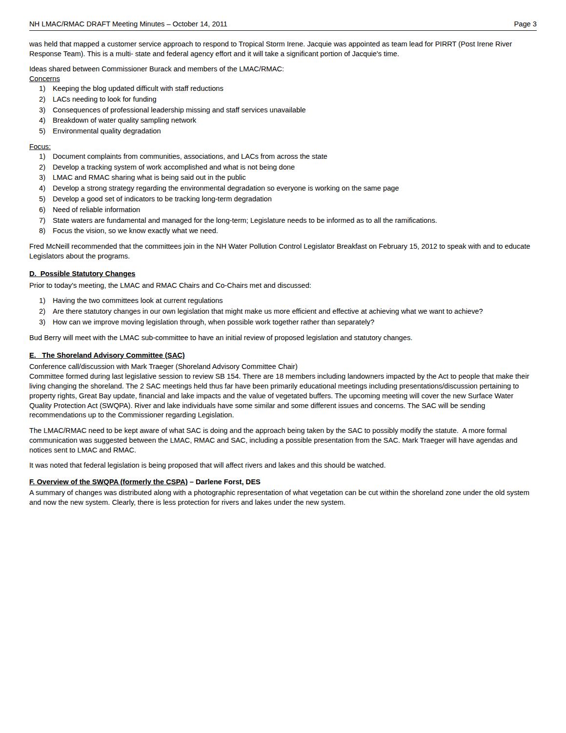NH LMAC/RMAC DRAFT Meeting Minutes – October 14, 2011 Page 3
was held that mapped a customer service approach to respond to Tropical Storm Irene. Jacquie was appointed as team lead for PIRRT (Post Irene River Response Team). This is a multi- state and federal agency effort and it will take a significant portion of Jacquie's time.
Ideas shared between Commissioner Burack and members of the LMAC/RMAC:
Concerns
Keeping the blog updated difficult with staff reductions
LACs needing to look for funding
Consequences of professional leadership missing and staff services unavailable
Breakdown of water quality sampling network
Environmental quality degradation
Focus:
Document complaints from communities, associations, and LACs from across the state
Develop a tracking system of work accomplished and what is not being done
LMAC and RMAC sharing what is being said out in the public
Develop a strong strategy regarding the environmental degradation so everyone is working on the same page
Develop a good set of indicators to be tracking long-term degradation
Need of reliable information
State waters are fundamental and managed for the long-term; Legislature needs to be informed as to all the ramifications.
Focus the vision, so we know exactly what we need.
Fred McNeill recommended that the committees join in the NH Water Pollution Control Legislator Breakfast on February 15, 2012 to speak with and to educate Legislators about the programs.
D. Possible Statutory Changes
Prior to today's meeting, the LMAC and RMAC Chairs and Co-Chairs met and discussed:
Having the two committees look at current regulations
Are there statutory changes in our own legislation that might make us more efficient and effective at achieving what we want to achieve?
How can we improve moving legislation through, when possible work together rather than separately?
Bud Berry will meet with the LMAC sub-committee to have an initial review of proposed legislation and statutory changes.
E. The Shoreland Advisory Committee (SAC)
Conference call/discussion with Mark Traeger (Shoreland Advisory Committee Chair)
Committee formed during last legislative session to review SB 154. There are 18 members including landowners impacted by the Act to people that make their living changing the shoreland. The 2 SAC meetings held thus far have been primarily educational meetings including presentations/discussion pertaining to property rights, Great Bay update, financial and lake impacts and the value of vegetated buffers. The upcoming meeting will cover the new Surface Water Quality Protection Act (SWQPA). River and lake individuals have some similar and some different issues and concerns. The SAC will be sending recommendations up to the Commissioner regarding Legislation.
The LMAC/RMAC need to be kept aware of what SAC is doing and the approach being taken by the SAC to possibly modify the statute. A more formal communication was suggested between the LMAC, RMAC and SAC, including a possible presentation from the SAC. Mark Traeger will have agendas and notices sent to LMAC and RMAC.
It was noted that federal legislation is being proposed that will affect rivers and lakes and this should be watched.
F. Overview of the SWQPA (formerly the CSPA) – Darlene Forst, DES
A summary of changes was distributed along with a photographic representation of what vegetation can be cut within the shoreland zone under the old system and now the new system. Clearly, there is less protection for rivers and lakes under the new system.